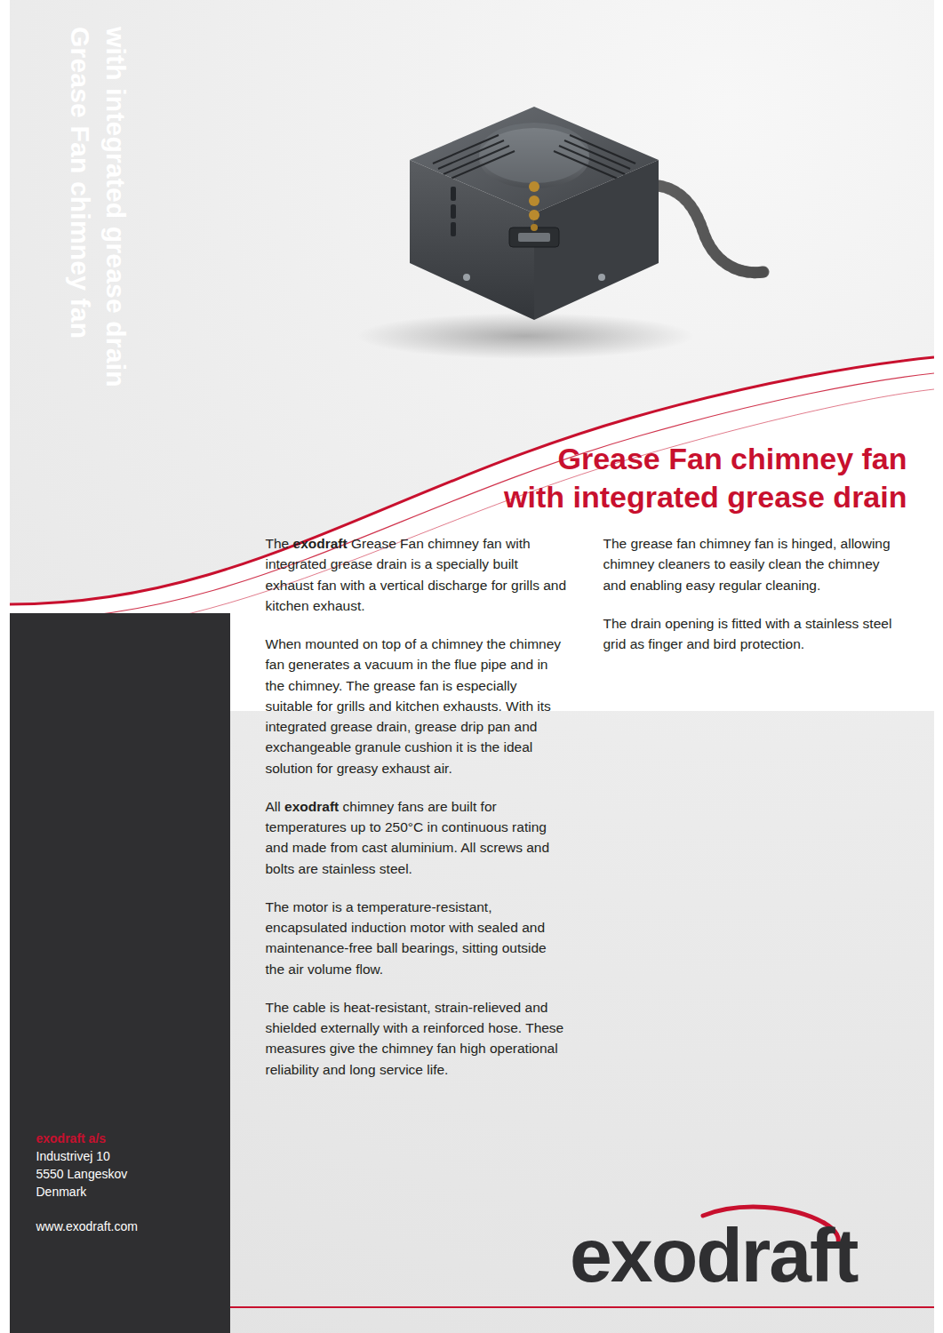Grease Fan chimney fan with integrated grease drain
Grease Fan chimney fan
with integrated grease drain
The exodraft Grease Fan chimney fan with integrated grease drain is a specially built exhaust fan with a vertical discharge for grills and kitchen exhaust.
When mounted on top of a chimney the chimney fan generates a vacuum in the flue pipe and in the chimney. The grease fan is especially suitable for grills and kitchen exhausts. With its integrated grease drain, grease drip pan and exchangeable granule cushion it is the ideal solution for greasy exhaust air.
All exodraft chimney fans are built for temperatures up to 250°C in continuous rating and made from cast aluminium. All screws and bolts are stainless steel.
The motor is a temperature-resistant, encapsulated induction motor with sealed and maintenance-free ball bearings, sitting outside the air volume flow.
The cable is heat-resistant, strain-relieved and shielded externally with a reinforced hose. These measures give the chimney fan high operational reliability and long service life.
The grease fan chimney fan is hinged, allowing chimney cleaners to easily clean the chimney and enabling easy regular cleaning.
The drain opening is fitted with a stainless steel grid as finger and bird protection.
exodraft a/s
Industrivej 10
5550 Langeskov
Denmark
www.exodraft.com
exodraft